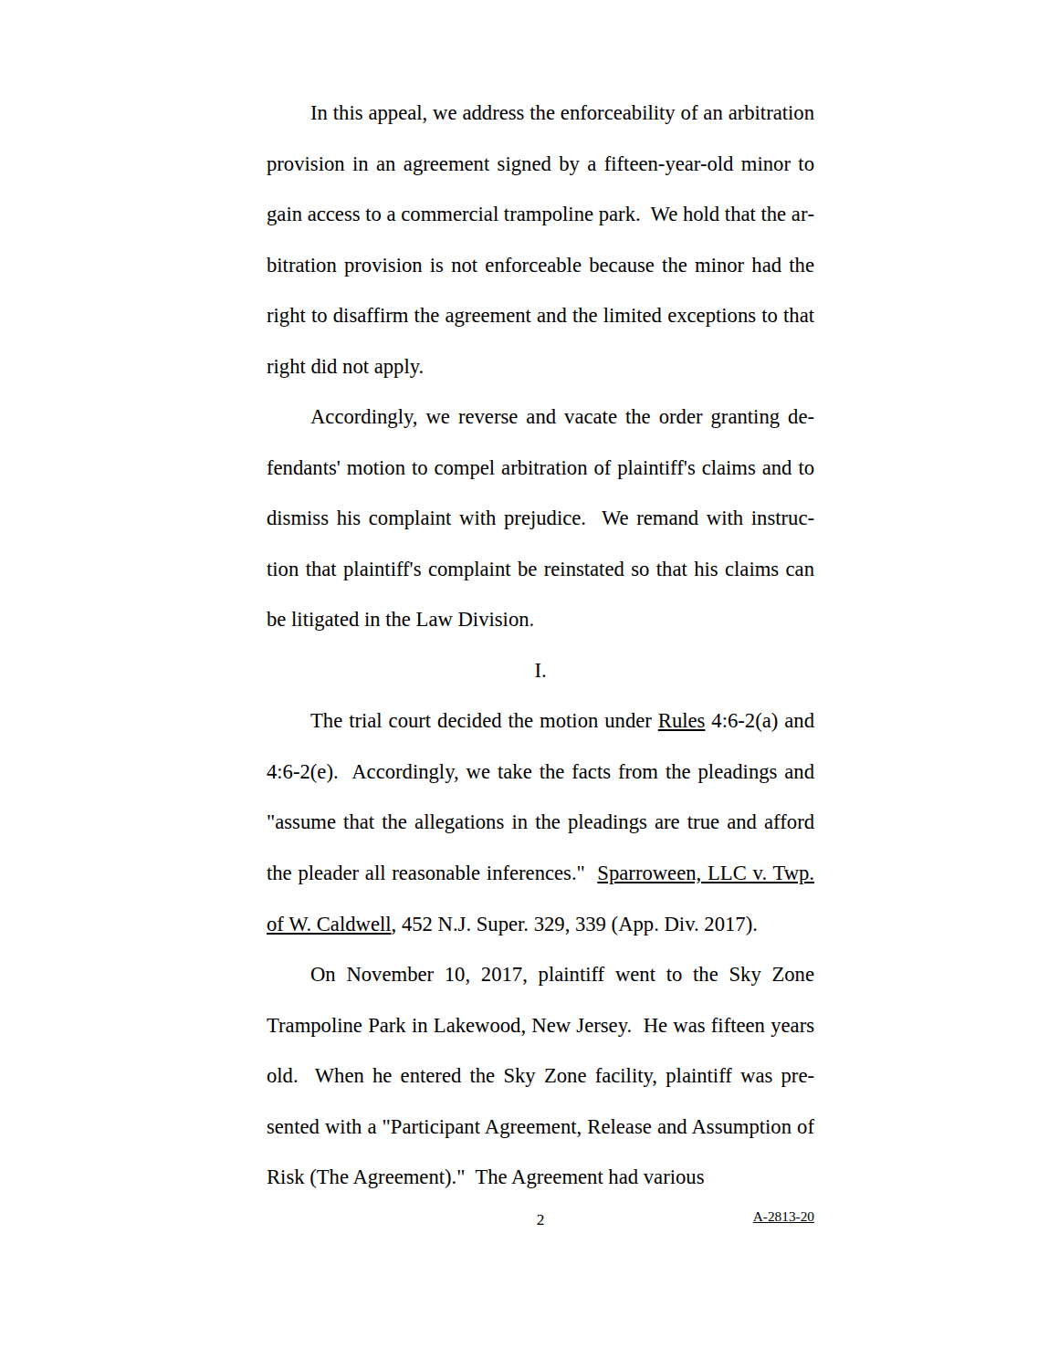In this appeal, we address the enforceability of an arbitration provision in an agreement signed by a fifteen-year-old minor to gain access to a commercial trampoline park. We hold that the arbitration provision is not enforceable because the minor had the right to disaffirm the agreement and the limited exceptions to that right did not apply.
Accordingly, we reverse and vacate the order granting defendants' motion to compel arbitration of plaintiff's claims and to dismiss his complaint with prejudice. We remand with instruction that plaintiff's complaint be reinstated so that his claims can be litigated in the Law Division.
I.
The trial court decided the motion under Rules 4:6-2(a) and 4:6-2(e). Accordingly, we take the facts from the pleadings and "assume that the allegations in the pleadings are true and afford the pleader all reasonable inferences." Sparroween, LLC v. Twp. of W. Caldwell, 452 N.J. Super. 329, 339 (App. Div. 2017).
On November 10, 2017, plaintiff went to the Sky Zone Trampoline Park in Lakewood, New Jersey. He was fifteen years old. When he entered the Sky Zone facility, plaintiff was presented with a "Participant Agreement, Release and Assumption of Risk (The Agreement)." The Agreement had various
2 A-2813-20